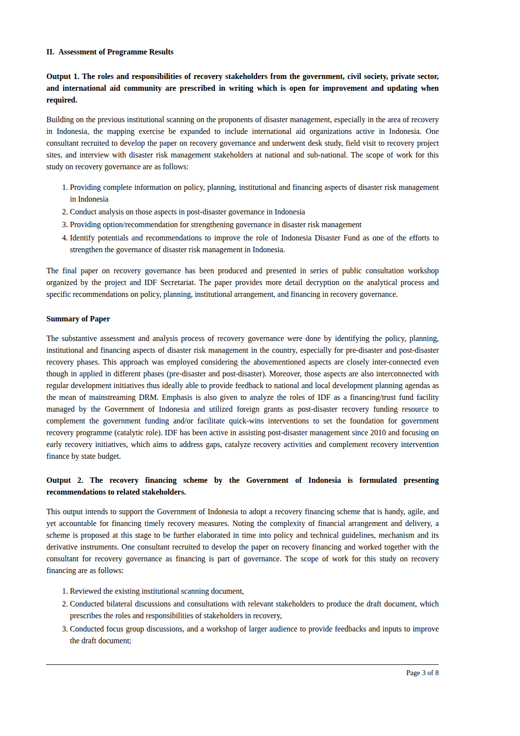II. Assessment of Programme Results
Output 1. The roles and responsibilities of recovery stakeholders from the government, civil society, private sector, and international aid community are prescribed in writing which is open for improvement and updating when required.
Building on the previous institutional scanning on the proponents of disaster management, especially in the area of recovery in Indonesia, the mapping exercise be expanded to include international aid organizations active in Indonesia. One consultant recruited to develop the paper on recovery governance and underwent desk study, field visit to recovery project sites, and interview with disaster risk management stakeholders at national and sub-national. The scope of work for this study on recovery governance are as follows:
Providing complete information on policy, planning, institutional and financing aspects of disaster risk management in Indonesia
Conduct analysis on those aspects in post-disaster governance in Indonesia
Providing option/recommendation for strengthening governance in disaster risk management
Identify potentials and recommendations to improve the role of Indonesia Disaster Fund as one of the efforts to strengthen the governance of disaster risk management in Indonesia.
The final paper on recovery governance has been produced and presented in series of public consultation workshop organized by the project and IDF Secretariat. The paper provides more detail decryption on the analytical process and specific recommendations on policy, planning, institutional arrangement, and financing in recovery governance.
Summary of Paper
The substantive assessment and analysis process of recovery governance were done by identifying the policy, planning, institutional and financing aspects of disaster risk management in the country, especially for pre-disaster and post-disaster recovery phases. This approach was employed considering the abovementioned aspects are closely inter-connected even though in applied in different phases (pre-disaster and post-disaster). Moreover, those aspects are also interconnected with regular development initiatives thus ideally able to provide feedback to national and local development planning agendas as the mean of mainstreaming DRM. Emphasis is also given to analyze the roles of IDF as a financing/trust fund facility managed by the Government of Indonesia and utilized foreign grants as post-disaster recovery funding resource to complement the government funding and/or facilitate quick-wins interventions to set the foundation for government recovery programme (catalytic role). IDF has been active in assisting post-disaster management since 2010 and focusing on early recovery initiatives, which aims to address gaps, catalyze recovery activities and complement recovery intervention finance by state budget.
Output 2. The recovery financing scheme by the Government of Indonesia is formulated presenting recommendations to related stakeholders.
This output intends to support the Government of Indonesia to adopt a recovery financing scheme that is handy, agile, and yet accountable for financing timely recovery measures. Noting the complexity of financial arrangement and delivery, a scheme is proposed at this stage to be further elaborated in time into policy and technical guidelines, mechanism and its derivative instruments. One consultant recruited to develop the paper on recovery financing and worked together with the consultant for recovery governance as financing is part of governance. The scope of work for this study on recovery financing are as follows:
Reviewed the existing institutional scanning document,
Conducted bilateral discussions and consultations with relevant stakeholders to produce the draft document, which prescribes the roles and responsibilities of stakeholders in recovery,
Conducted focus group discussions, and a workshop of larger audience to provide feedbacks and inputs to improve the draft document;
Page 3 of 8